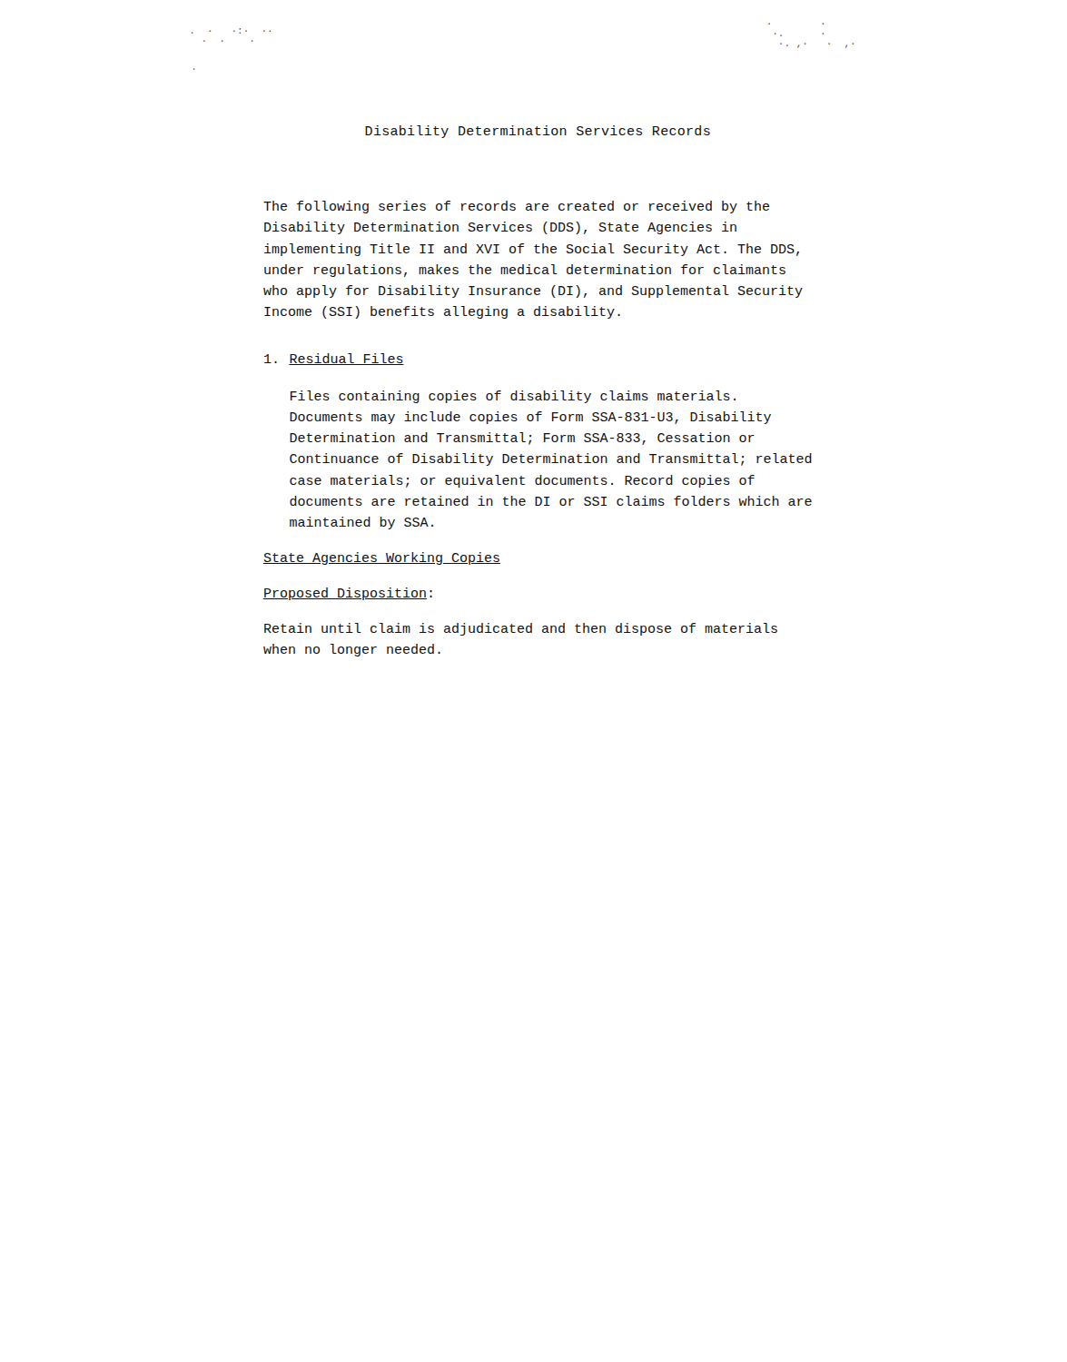. · ·:· ·· · · ·
· · ·. · ·. ,· · ,·
.
Disability Determination Services Records
The following series of records are created or received by the Disability Determination Services (DDS), State Agencies in implementing Title II and XVI of the Social Security Act. The DDS, under regulations, makes the medical determination for claimants who apply for Disability Insurance (DI), and Supplemental Security Income (SSI) benefits alleging a disability.
1. Residual Files
Files containing copies of disability claims materials. Documents may include copies of Form SSA-831-U3, Disability Determination and Transmittal; Form SSA-833, Cessation or Continuance of Disability Determination and Transmittal; related case materials; or equivalent documents. Record copies of documents are retained in the DI or SSI claims folders which are maintained by SSA.
State Agencies Working Copies
Proposed Disposition:
Retain until claim is adjudicated and then dispose of materials when no longer needed.